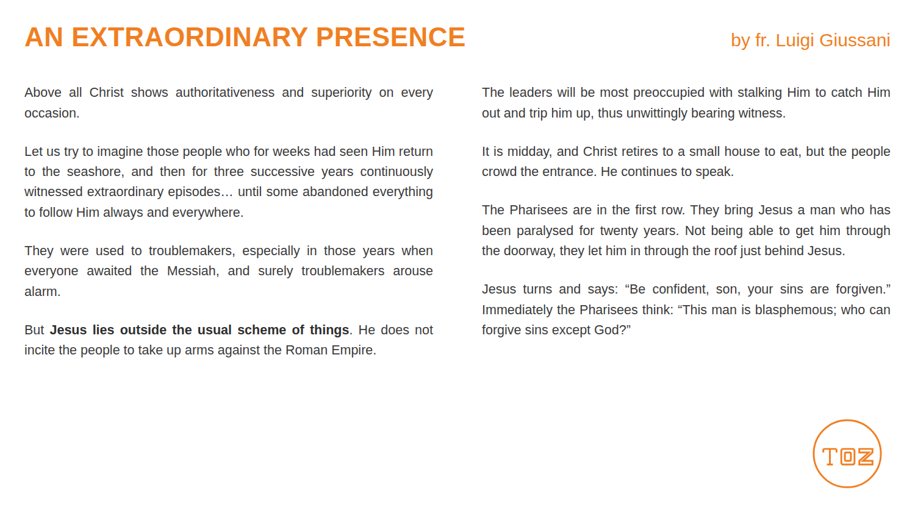An Extraordinary Presence
by fr. Luigi Giussani
Above all Christ shows authoritativeness and superiority on every occasion.
Let us try to imagine those people who for weeks had seen Him return to the seashore, and then for three successive years continuously witnessed extraordinary episodes… until some abandoned everything to follow Him always and everywhere.
They were used to troublemakers, especially in those years when everyone awaited the Messiah, and surely troublemakers arouse alarm.
But Jesus lies outside the usual scheme of things. He does not incite the people to take up arms against the Roman Empire.
The leaders will be most preoccupied with stalking Him to catch Him out and trip him up, thus unwittingly bearing witness.
It is midday, and Christ retires to a small house to eat, but the people crowd the entrance. He continues to speak.
The Pharisees are in the first row. They bring Jesus a man who has been paralysed for twenty years. Not being able to get him through the doorway, they let him in through the roof just behind Jesus.
Jesus turns and says: “Be confident, son, your sins are forgiven.” Immediately the Pharisees think: “This man is blasphemous; who can forgive sins except God?”
TOZ